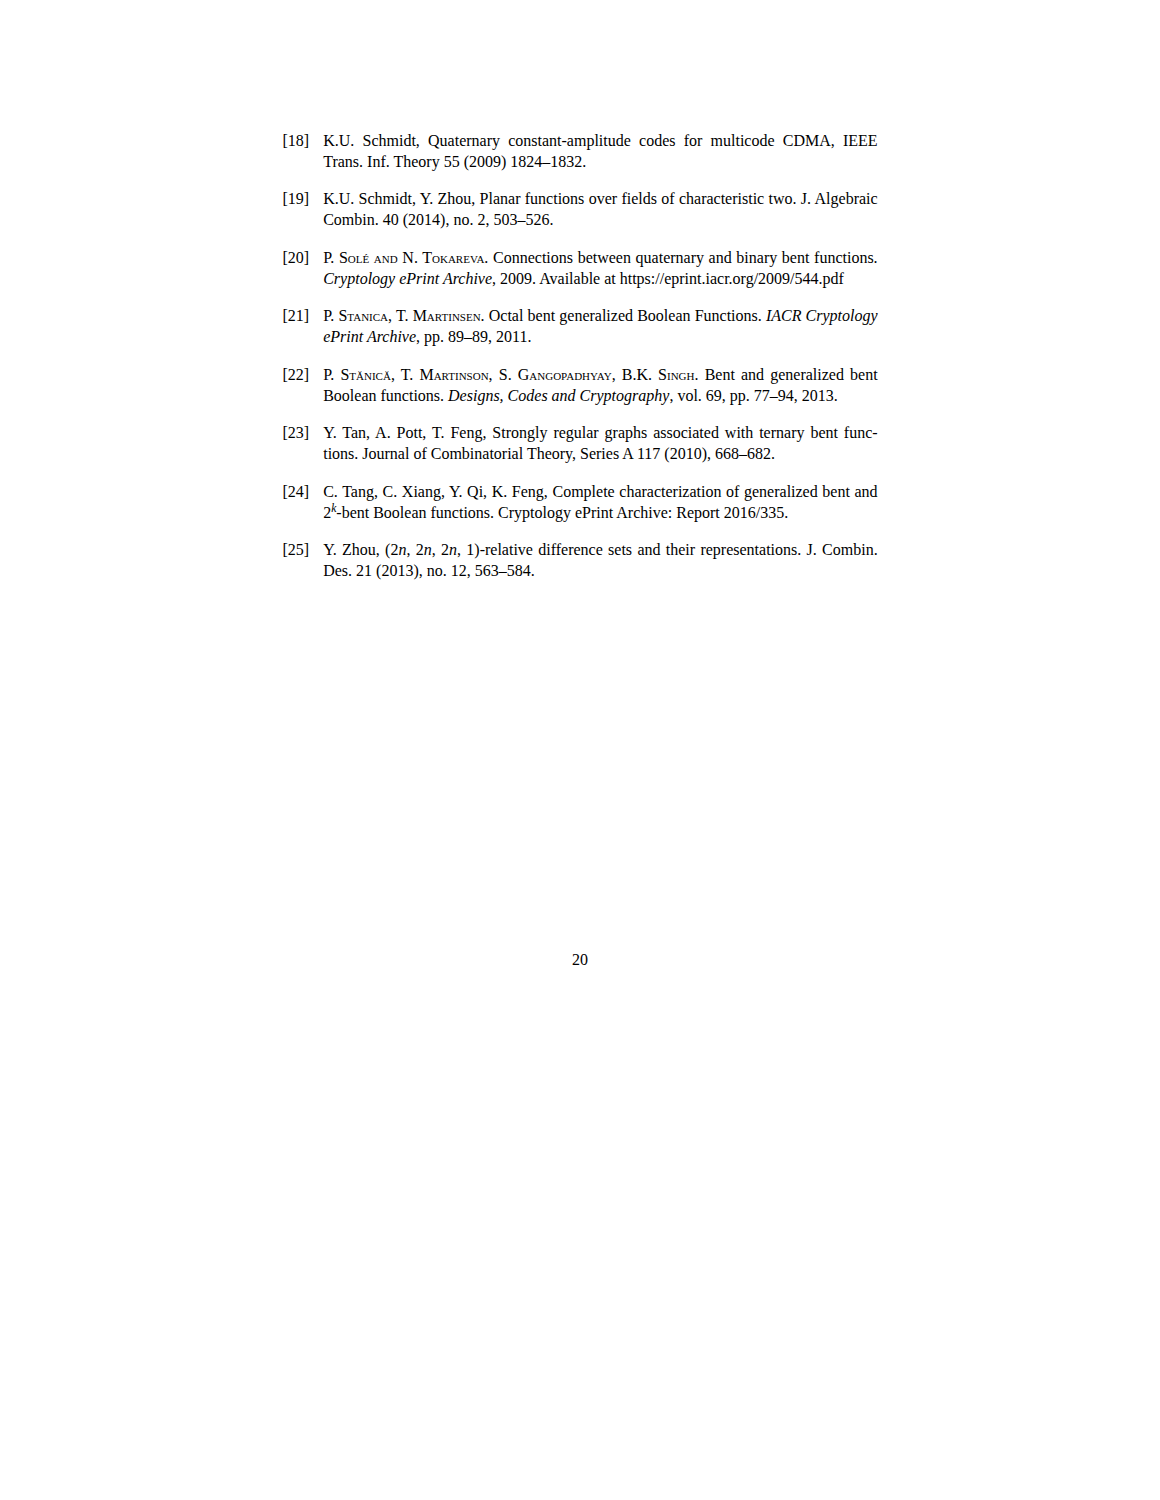[18] K.U. Schmidt, Quaternary constant-amplitude codes for multicode CDMA, IEEE Trans. Inf. Theory 55 (2009) 1824–1832.
[19] K.U. Schmidt, Y. Zhou, Planar functions over fields of characteristic two. J. Algebraic Combin. 40 (2014), no. 2, 503–526.
[20] P. Solé and N. Tokareva. Connections between quaternary and binary bent functions. Cryptology ePrint Archive, 2009. Available at https://eprint.iacr.org/2009/544.pdf
[21] P. Stanica, T. Martinsen. Octal bent generalized Boolean Functions. IACR Cryptology ePrint Archive, pp. 89–89, 2011.
[22] P. Stănică, T. Martinson, S. Gangopadhyay, B.K. Singh. Bent and generalized bent Boolean functions. Designs, Codes and Cryptography, vol. 69, pp. 77–94, 2013.
[23] Y. Tan, A. Pott, T. Feng, Strongly regular graphs associated with ternary bent functions. Journal of Combinatorial Theory, Series A 117 (2010), 668–682.
[24] C. Tang, C. Xiang, Y. Qi, K. Feng, Complete characterization of generalized bent and 2k-bent Boolean functions. Cryptology ePrint Archive: Report 2016/335.
[25] Y. Zhou, (2n, 2n, 2n, 1)-relative difference sets and their representations. J. Combin. Des. 21 (2013), no. 12, 563–584.
20